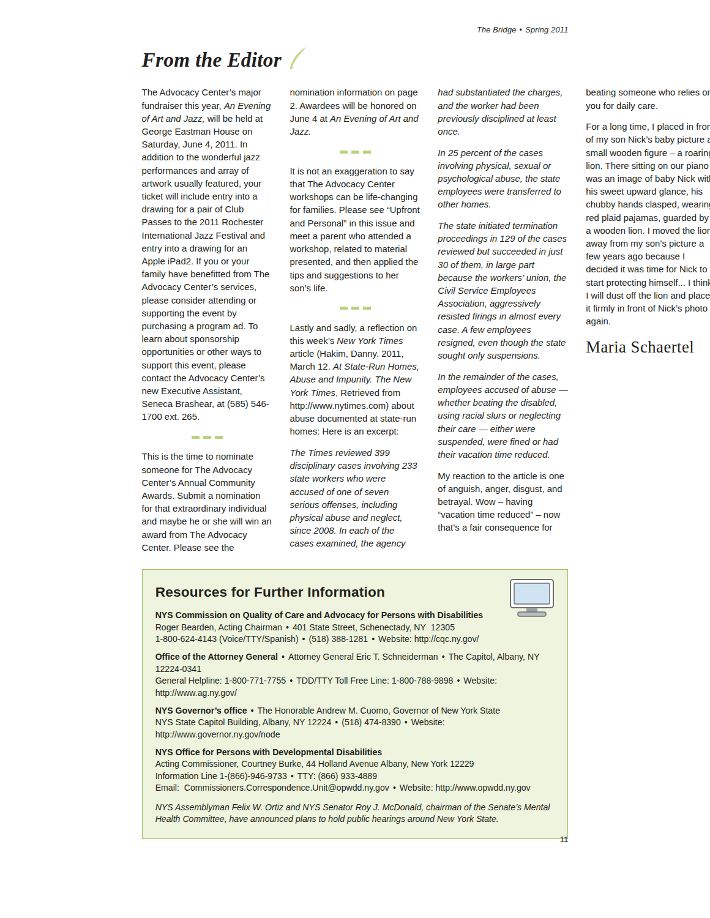The Bridge•Spring 2011
From the Editor
The Advocacy Center’s major fundraiser this year, An Evening of Art and Jazz, will be held at George Eastman House on Saturday, June 4, 2011. In addition to the wonderful jazz performances and array of artwork usually featured, your ticket will include entry into a drawing for a pair of Club Passes to the 2011 Rochester International Jazz Festival and entry into a drawing for an Apple iPad2. If you or your family have benefitted from The Advocacy Center’s services, please consider attending or supporting the event by purchasing a program ad. To learn about sponsorship opportunities or other ways to support this event, please contact the Advocacy Center’s new Executive Assistant, Seneca Brashear, at (585) 546-1700 ext. 265.
This is the time to nominate someone for The Advocacy Center’s Annual Community Awards. Submit a nomination for that extraordinary individual and maybe he or she will win an award from The Advocacy Center. Please see the nomination information on page 2. Awardees will be honored on June 4 at An Evening of Art and Jazz.
It is not an exaggeration to say that The Advocacy Center workshops can be life-changing for families. Please see “Upfront and Personal” in this issue and meet a parent who attended a workshop, related to material presented, and then applied the tips and suggestions to her son’s life.
Lastly and sadly, a reflection on this week’s New York Times article (Hakim, Danny. 2011, March 12. At State-Run Homes, Abuse and Impunity. The New York Times, Retrieved from http://www.nytimes.com) about abuse documented at state-run homes: Here is an excerpt:
The Times reviewed 399 disciplinary cases involving 233 state workers who were accused of one of seven serious offenses, including physical abuse and neglect, since 2008. In each of the cases examined, the agency had substantiated the charges, and the worker had been previously disciplined at least once.
In 25 percent of the cases involving physical, sexual or psychological abuse, the state employees were transferred to other homes.
The state initiated termination proceedings in 129 of the cases reviewed but succeeded in just 30 of them, in large part because the workers’ union, the Civil Service Employees Association, aggressively resisted firings in almost every case. A few employees resigned, even though the state sought only suspensions.
In the remainder of the cases, employees accused of abuse — whether beating the disabled, using racial slurs or neglecting their care — either were suspended, were fined or had their vacation time reduced.
My reaction to the article is one of anguish, anger, disgust, and betrayal. Wow – having “vacation time reduced” – now that’s a fair consequence for beating someone who relies on you for daily care.
For a long time, I placed in front of my son Nick’s baby picture a small wooden figure – a roaring lion. There sitting on our piano was an image of baby Nick with his sweet upward glance, his chubby hands clasped, wearing red plaid pajamas, guarded by a wooden lion. I moved the lion away from my son’s picture a few years ago because I decided it was time for Nick to start protecting himself... I think I will dust off the lion and place it firmly in front of Nick’s photo again.
Maria Schaertel
Resources for Further Information
NYS Commission on Quality of Care and Advocacy for Persons with Disabilities
Roger Bearden, Acting Chairman•401 State Street, Schenectady, NY 12305
1-800-624-4143 (Voice/TTY/Spanish)•(518) 388-1281•Website: http://cqc.ny.gov/
Office of the Attorney General•Attorney General Eric T. Schneiderman•The Capitol, Albany, NY 12224-0341
General Helpline: 1-800-771-7755•TDD/TTY Toll Free Line: 1-800-788-9898•Website: http://www.ag.ny.gov/
NYS Governor’s office•The Honorable Andrew M. Cuomo, Governor of New York State
NYS State Capitol Building, Albany, NY 12224•(518) 474-8390•Website: http://www.governor.ny.gov/node
NYS Office for Persons with Developmental Disabilities
Acting Commissioner, Courtney Burke, 44 Holland Avenue Albany, New York 12229
Information Line 1-(866)-946-9733•TTY: (866) 933-4889
Email: Commissioners.Correspondence.Unit@opwdd.ny.gov•Website: http://www.opwdd.ny.gov
NYS Assemblyman Felix W. Ortiz and NYS Senator Roy J. McDonald, chairman of the Senate’s Mental Health Committee, have announced plans to hold public hearings around New York State.
11